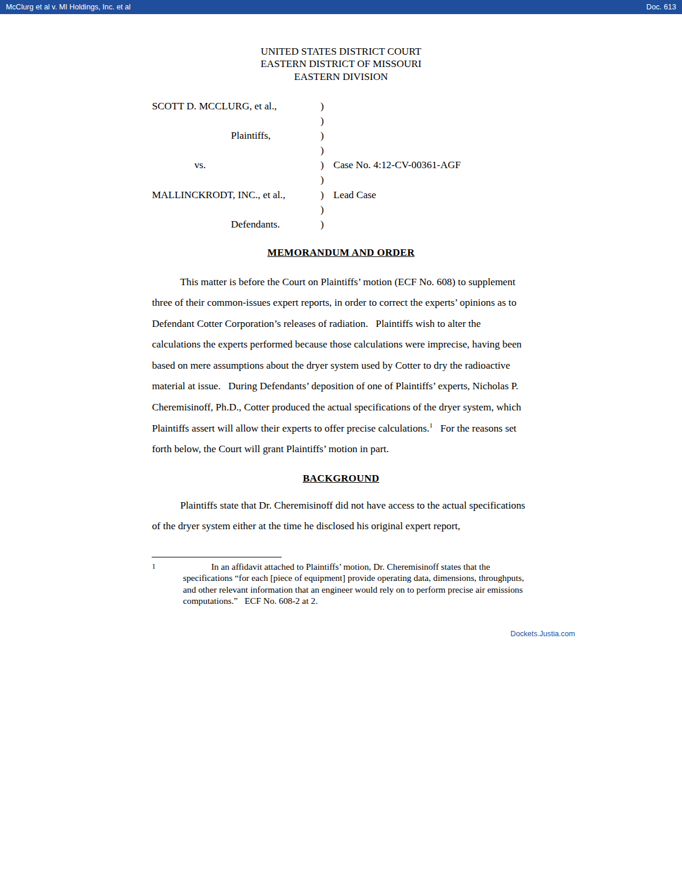McClurg et al v. MI Holdings, Inc. et al
Doc. 613
UNITED STATES DISTRICT COURT
EASTERN DISTRICT OF MISSOURI
EASTERN DIVISION
| SCOTT D. MCCLURG, et al., | ) | |
| | ) | |
| Plaintiffs, | ) | |
| | ) | |
| vs. | ) | Case No. 4:12-CV-00361-AGF |
| | ) | |
| MALLINCKRODT, INC., et al., | ) | Lead Case |
| | ) | |
| Defendants. | ) | |
MEMORANDUM AND ORDER
This matter is before the Court on Plaintiffs’ motion (ECF No. 608) to supplement three of their common-issues expert reports, in order to correct the experts’ opinions as to Defendant Cotter Corporation’s releases of radiation. Plaintiffs wish to alter the calculations the experts performed because those calculations were imprecise, having been based on mere assumptions about the dryer system used by Cotter to dry the radioactive material at issue. During Defendants’ deposition of one of Plaintiffs’ experts, Nicholas P. Cheremisinoff, Ph.D., Cotter produced the actual specifications of the dryer system, which Plaintiffs assert will allow their experts to offer precise calculations.1 For the reasons set forth below, the Court will grant Plaintiffs’ motion in part.
BACKGROUND
Plaintiffs state that Dr. Cheremisinoff did not have access to the actual specifications of the dryer system either at the time he disclosed his original expert report,
1
In an affidavit attached to Plaintiffs’ motion, Dr. Cheremisinoff states that the specifications “for each [piece of equipment] provide operating data, dimensions, throughputs, and other relevant information that an engineer would rely on to perform precise air emissions computations.” ECF No. 608-2 at 2.
Dockets. Justia.com